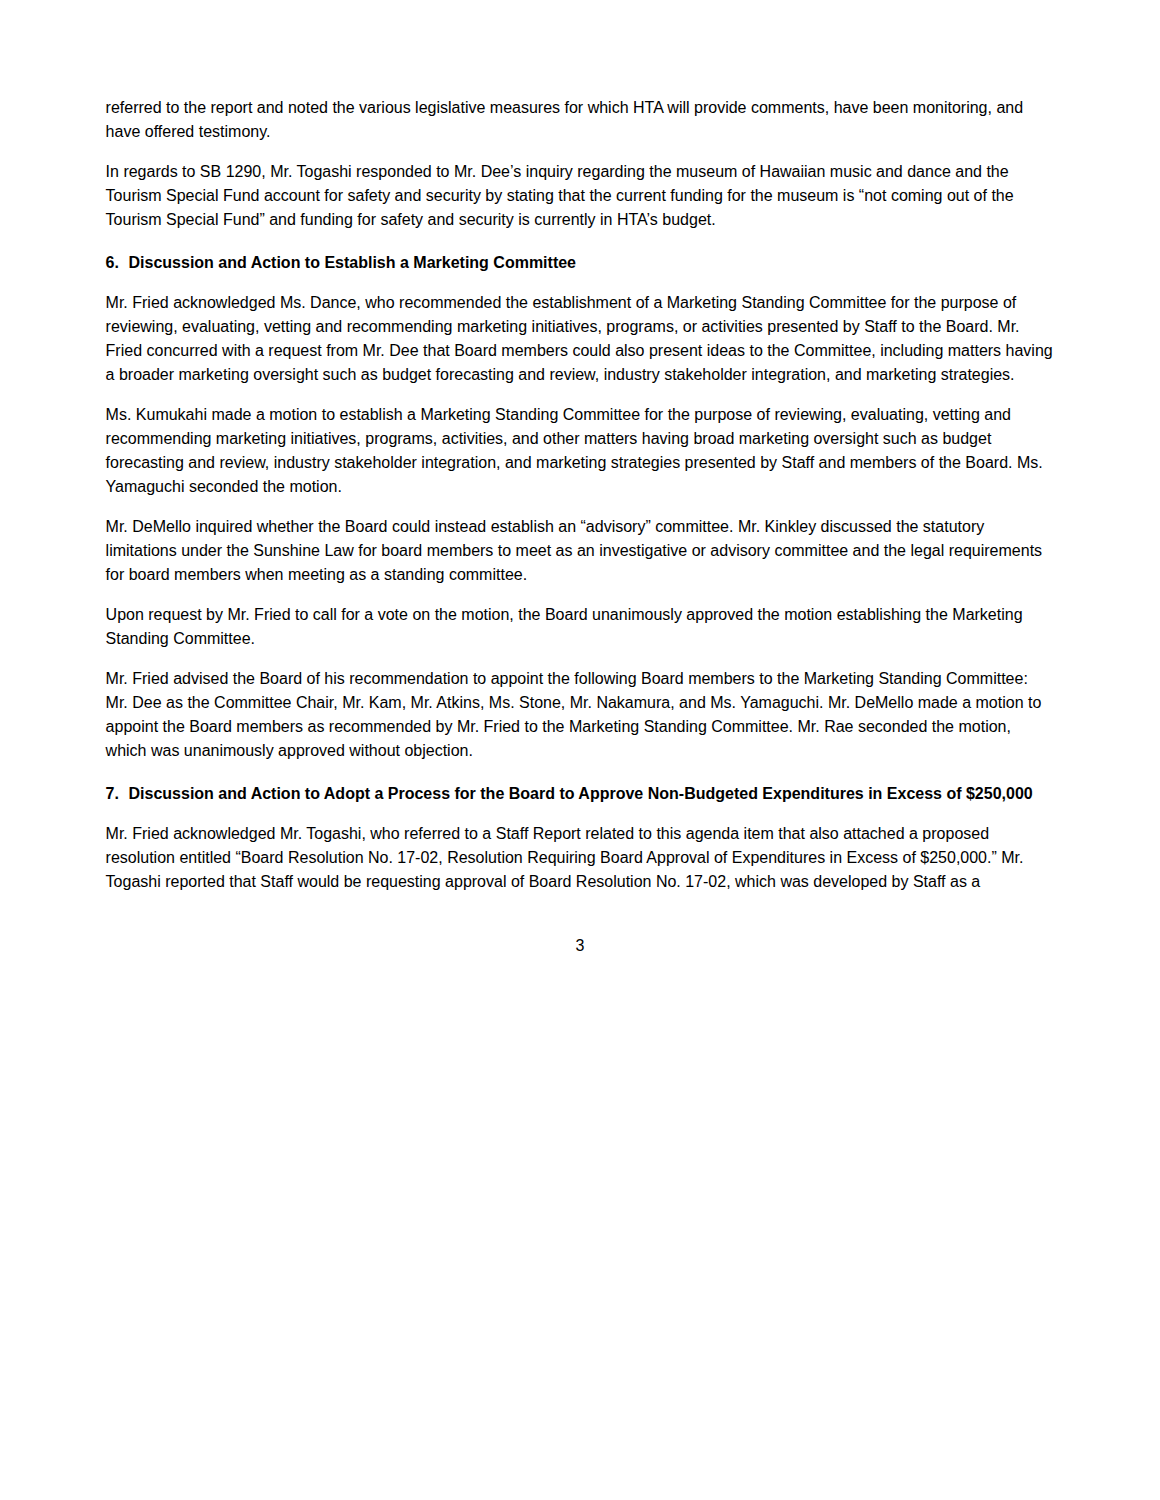referred to the report and noted the various legislative measures for which HTA will provide comments, have been monitoring, and have offered testimony.
In regards to SB 1290, Mr. Togashi responded to Mr. Dee’s inquiry regarding the museum of Hawaiian music and dance and the Tourism Special Fund account for safety and security by stating that the current funding for the museum is “not coming out of the Tourism Special Fund” and funding for safety and security is currently in HTA’s budget.
6. Discussion and Action to Establish a Marketing Committee
Mr. Fried acknowledged Ms. Dance, who recommended the establishment of a Marketing Standing Committee for the purpose of reviewing, evaluating, vetting and recommending marketing initiatives, programs, or activities presented by Staff to the Board. Mr. Fried concurred with a request from Mr. Dee that Board members could also present ideas to the Committee, including matters having a broader marketing oversight such as budget forecasting and review, industry stakeholder integration, and marketing strategies.
Ms. Kumukahi made a motion to establish a Marketing Standing Committee for the purpose of reviewing, evaluating, vetting and recommending marketing initiatives, programs, activities, and other matters having broad marketing oversight such as budget forecasting and review, industry stakeholder integration, and marketing strategies presented by Staff and members of the Board. Ms. Yamaguchi seconded the motion.
Mr. DeMello inquired whether the Board could instead establish an “advisory” committee. Mr. Kinkley discussed the statutory limitations under the Sunshine Law for board members to meet as an investigative or advisory committee and the legal requirements for board members when meeting as a standing committee.
Upon request by Mr. Fried to call for a vote on the motion, the Board unanimously approved the motion establishing the Marketing Standing Committee.
Mr. Fried advised the Board of his recommendation to appoint the following Board members to the Marketing Standing Committee: Mr. Dee as the Committee Chair, Mr. Kam, Mr. Atkins, Ms. Stone, Mr. Nakamura, and Ms. Yamaguchi. Mr. DeMello made a motion to appoint the Board members as recommended by Mr. Fried to the Marketing Standing Committee. Mr. Rae seconded the motion, which was unanimously approved without objection.
7. Discussion and Action to Adopt a Process for the Board to Approve Non-Budgeted Expenditures in Excess of $250,000
Mr. Fried acknowledged Mr. Togashi, who referred to a Staff Report related to this agenda item that also attached a proposed resolution entitled “Board Resolution No. 17-02, Resolution Requiring Board Approval of Expenditures in Excess of $250,000.” Mr. Togashi reported that Staff would be requesting approval of Board Resolution No. 17-02, which was developed by Staff as a
3